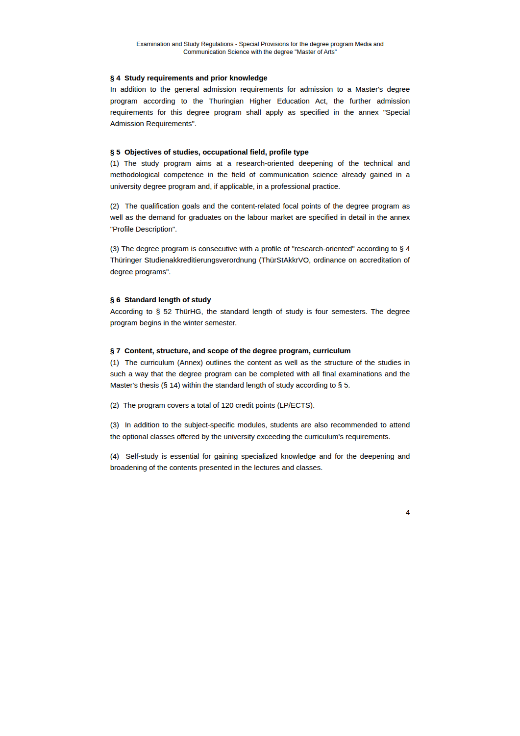Examination and Study Regulations - Special Provisions for the degree program Media and Communication Science with the degree "Master of Arts"
§ 4 Study requirements and prior knowledge
In addition to the general admission requirements for admission to a Master's degree program according to the Thuringian Higher Education Act, the further admission requirements for this degree program shall apply as specified in the annex "Special Admission Requirements".
§ 5 Objectives of studies, occupational field, profile type
(1) The study program aims at a research-oriented deepening of the technical and methodological competence in the field of communication science already gained in a university degree program and, if applicable, in a professional practice.
(2) The qualification goals and the content-related focal points of the degree program as well as the demand for graduates on the labour market are specified in detail in the annex "Profile Description".
(3) The degree program is consecutive with a profile of "research-oriented" according to § 4 Thüringer Studienakkreditierungsverordnung (ThürStAkkrVO, ordinance on accreditation of degree programs".
§ 6 Standard length of study
According to § 52 ThürHG, the standard length of study is four semesters. The degree program begins in the winter semester.
§ 7 Content, structure, and scope of the degree program, curriculum
(1) The curriculum (Annex) outlines the content as well as the structure of the studies in such a way that the degree program can be completed with all final examinations and the Master's thesis (§ 14) within the standard length of study according to § 5.
(2) The program covers a total of 120 credit points (LP/ECTS).
(3) In addition to the subject-specific modules, students are also recommended to attend the optional classes offered by the university exceeding the curriculum's requirements.
(4) Self-study is essential for gaining specialized knowledge and for the deepening and broadening of the contents presented in the lectures and classes.
4